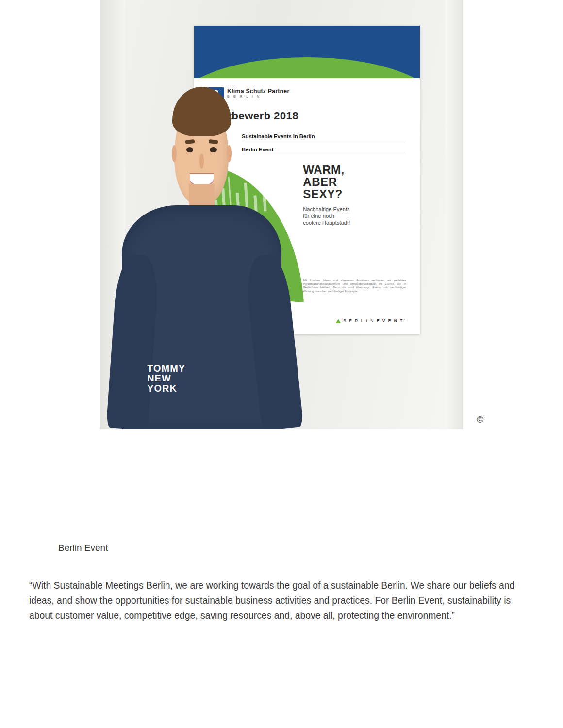Klima Schutz Partner B E R L I N
Wettbewerb 2018
Projekt Sustainable Events in Berlin
Bewerber Berlin Event
WARM,
ABER
SEXY?
Nachhaltige Events
für eine noch
coolere Hauptstadt!
Mit frischen Ideen und clueveren Ansätzen verbinden wir perfektes Veranstaltungsmanagement und Umweltbewusstsein zu Events, die in Gedächtnis bleiben. Denn wir sind überzeugt: Events mit nachhaltiger Wirkung brauchen nachhaltiger Konzepte.
…ner-berlin.de
B E R L I N E V E N T°
TOMMY
NEW
YORK
©
Berlin Event
“With Sustainable Meetings Berlin, we are working towards the goal of a sustainable Berlin. We share our beliefs and ideas, and show the opportunities for sustainable business activities and practices. For Berlin Event, sustainability is about customer value, competitive edge, saving resources and, above all, protecting the environment.”